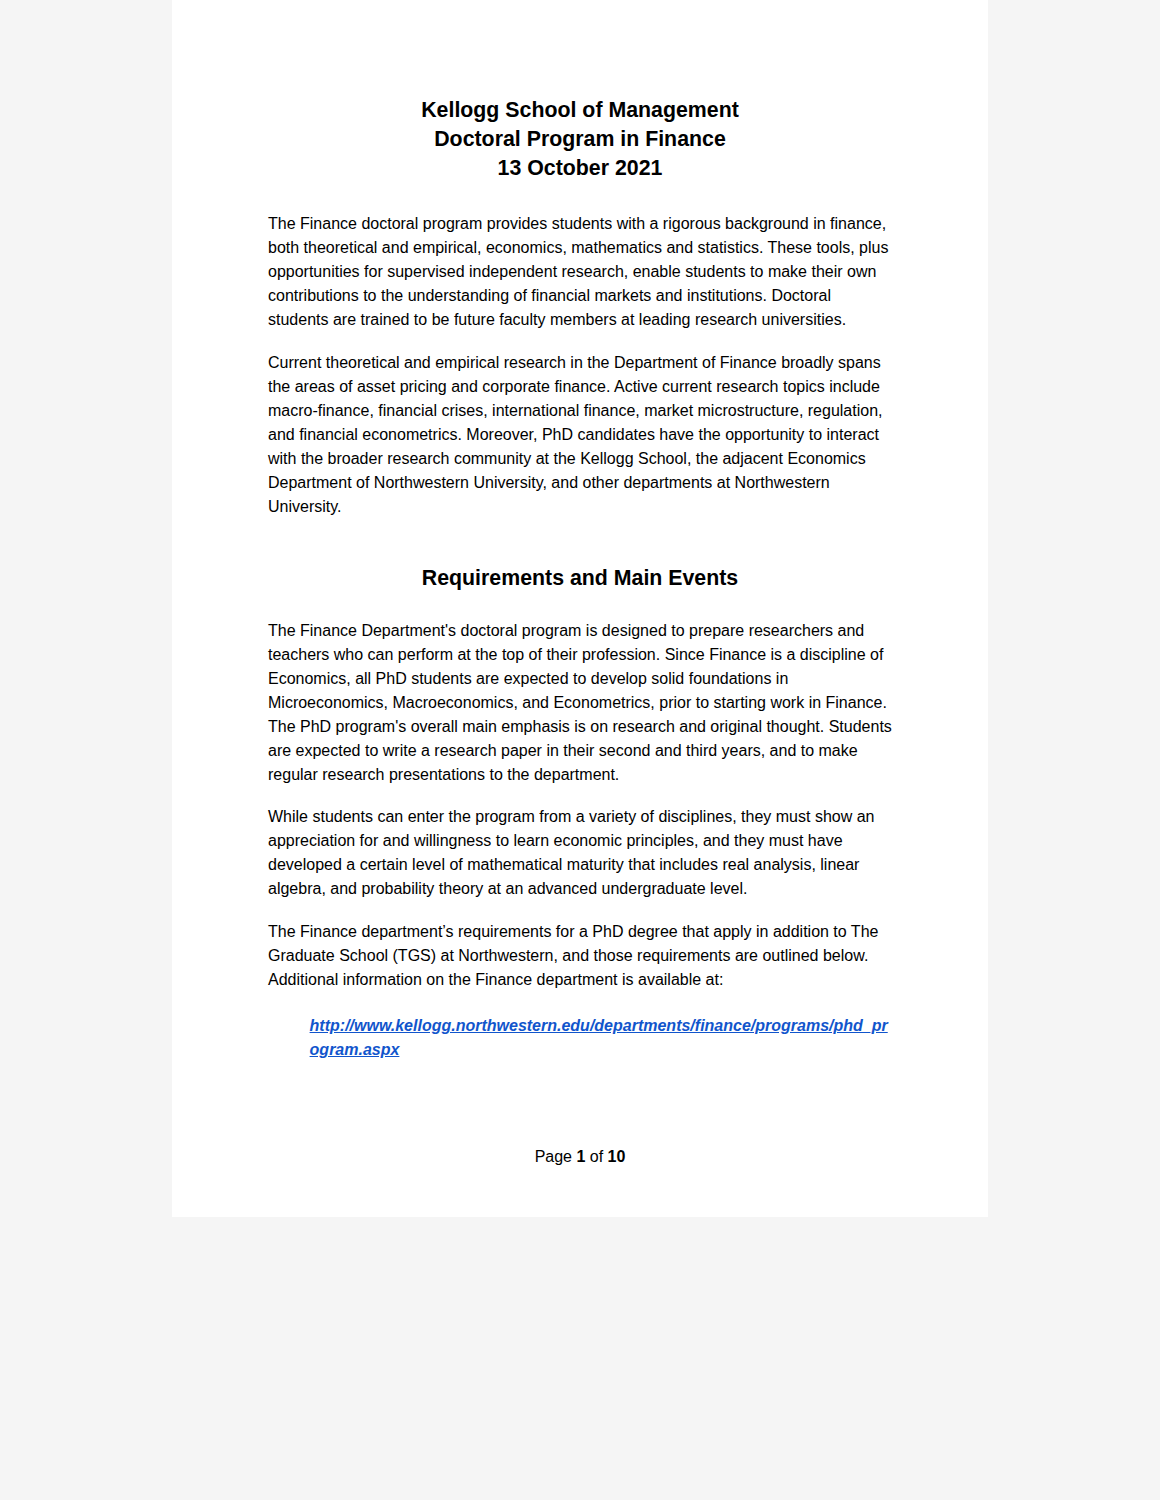Kellogg School of Management Doctoral Program in Finance 13 October 2021
The Finance doctoral program provides students with a rigorous background in finance, both theoretical and empirical, economics, mathematics and statistics. These tools, plus opportunities for supervised independent research, enable students to make their own contributions to the understanding of financial markets and institutions. Doctoral students are trained to be future faculty members at leading research universities.
Current theoretical and empirical research in the Department of Finance broadly spans the areas of asset pricing and corporate finance. Active current research topics include macro-finance, financial crises, international finance, market microstructure, regulation, and financial econometrics. Moreover, PhD candidates have the opportunity to interact with the broader research community at the Kellogg School, the adjacent Economics Department of Northwestern University, and other departments at Northwestern University.
Requirements and Main Events
The Finance Department's doctoral program is designed to prepare researchers and teachers who can perform at the top of their profession. Since Finance is a discipline of Economics, all PhD students are expected to develop solid foundations in Microeconomics, Macroeconomics, and Econometrics, prior to starting work in Finance. The PhD program's overall main emphasis is on research and original thought. Students are expected to write a research paper in their second and third years, and to make regular research presentations to the department.
While students can enter the program from a variety of disciplines, they must show an appreciation for and willingness to learn economic principles, and they must have developed a certain level of mathematical maturity that includes real analysis, linear algebra, and probability theory at an advanced undergraduate level.
The Finance department’s requirements for a PhD degree that apply in addition to The Graduate School (TGS) at Northwestern, and those requirements are outlined below. Additional information on the Finance department is available at:
http://www.kellogg.northwestern.edu/departments/finance/programs/phd_program.aspx
Page 1 of 10